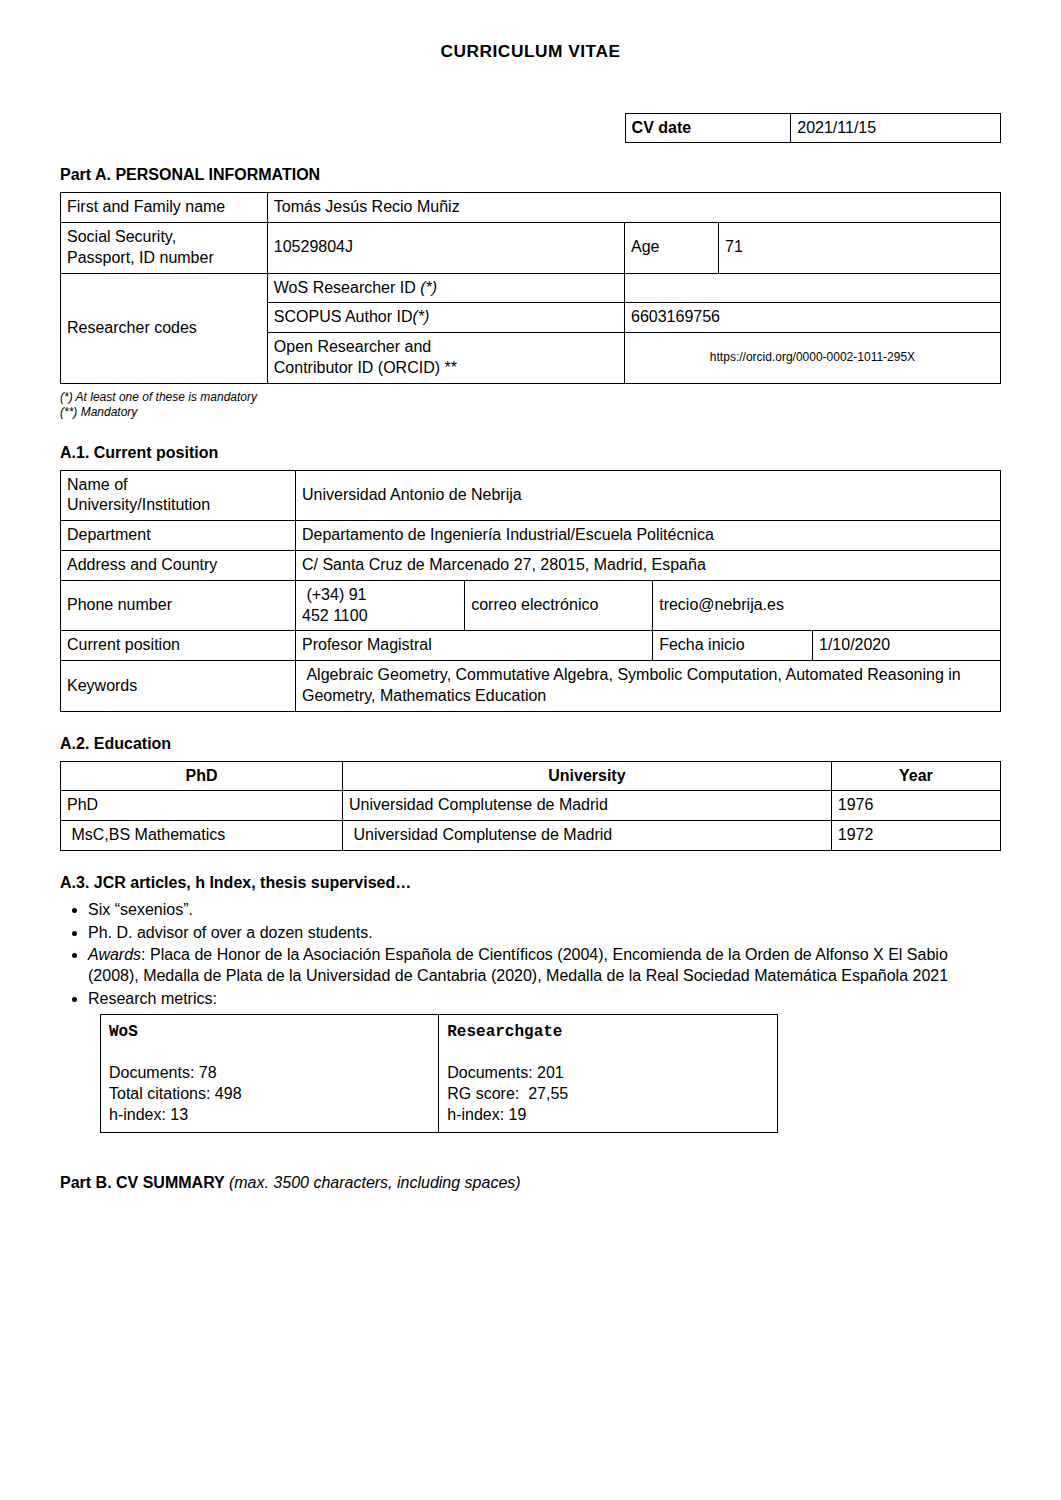CURRICULUM VITAE
| CV date | 2021/11/15 |
Part A. PERSONAL INFORMATION
| First and Family name | Tomás Jesús Recio Muñiz |
| Social Security, Passport, ID number | 10529804J | Age | 71 |
| Researcher codes | WoS Researcher ID (*) | |
| SCOPUS Author ID (*) | 6603169756 |
| Open Researcher and Contributor ID (ORCID) ** | https://orcid.org/0000-0002-1011-295X |
(*) At least one of these is mandatory
(**) Mandatory
A.1. Current position
| Name of University/Institution | Universidad Antonio de Nebrija |
| Department | Departamento de Ingeniería Industrial/Escuela Politécnica |
| Address and Country | C/ Santa Cruz de Marcenado 27, 28015, Madrid, España |
| Phone number | (+34) 91 452 1100 | correo electrónico | trecio@nebrija.es |
| Current position | Profesor Magistral | Fecha inicio | 1/10/2020 |
| Keywords | Algebraic Geometry, Commutative Algebra, Symbolic Computation, Automated Reasoning in Geometry, Mathematics Education |
A.2. Education
| PhD | University | Year |
| --- | --- | --- |
| PhD | Universidad Complutense de Madrid | 1976 |
| MsC,BS Mathematics | Universidad Complutense de Madrid | 1972 |
A.3. JCR articles, h Index, thesis supervised…
Six “sexenios”.
Ph. D. advisor of over a dozen students.
Awards: Placa de Honor de la Asociación Española de Científicos (2004), Encomienda de la Orden de Alfonso X El Sabio (2008), Medalla de Plata de la Universidad de Cantabria (2020), Medalla de la Real Sociedad Matemática Española 2021
Research metrics:
| WoS Documents: 78 Total citations: 498 h-index: 13 | Researchgate Documents: 201 RG score: 27,55 h-index: 19 |
Part B. CV SUMMARY (max. 3500 characters, including spaces)